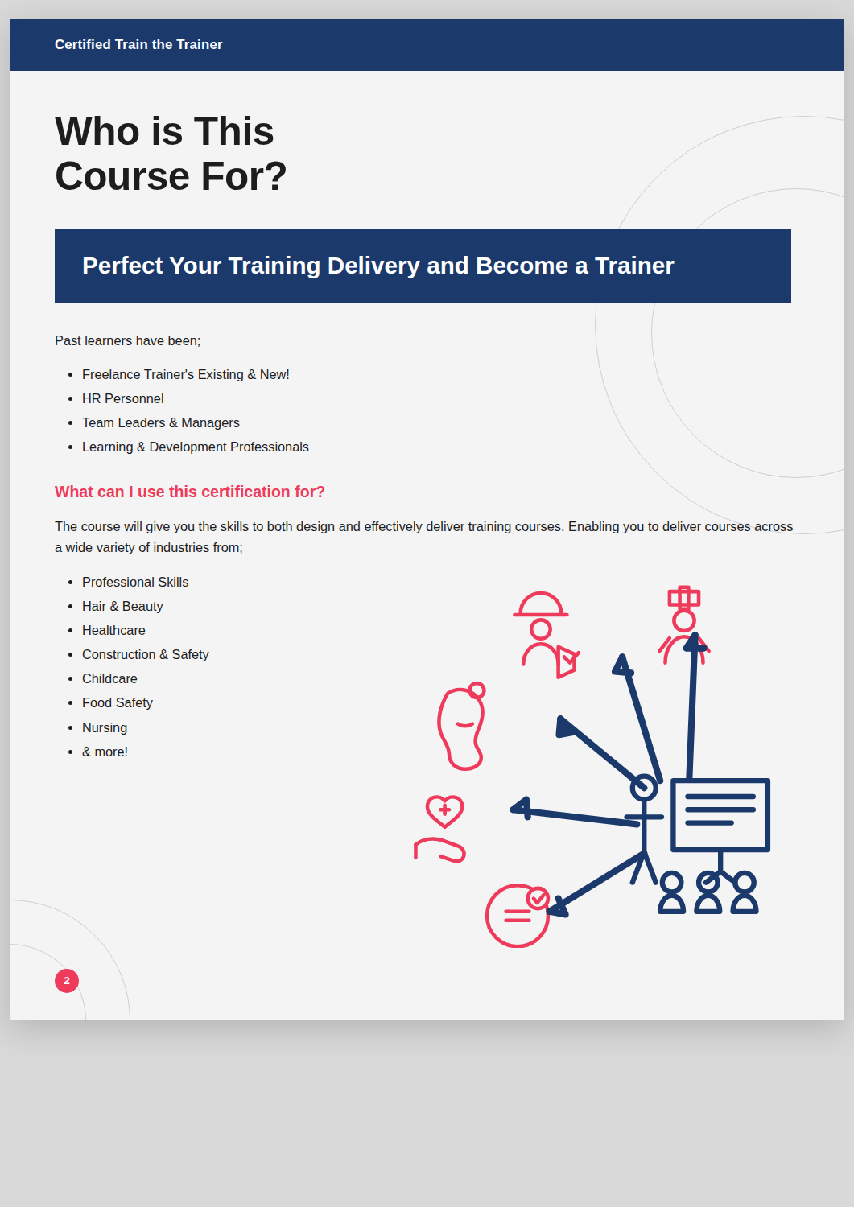Certified Train the Trainer
Who is This
Course For?
Perfect Your Training Delivery and Become a Trainer
Past learners have been;
Freelance Trainer's Existing & New!
HR Personnel
Team Leaders & Managers
Learning & Development Professionals
What can I use this certification for?
The course will give you the skills to both design and effectively deliver training courses. Enabling you to deliver courses across a wide variety of industries from;
Professional Skills
Hair & Beauty
Healthcare
Construction & Safety
Childcare
Food Safety
Nursing
& more!
2